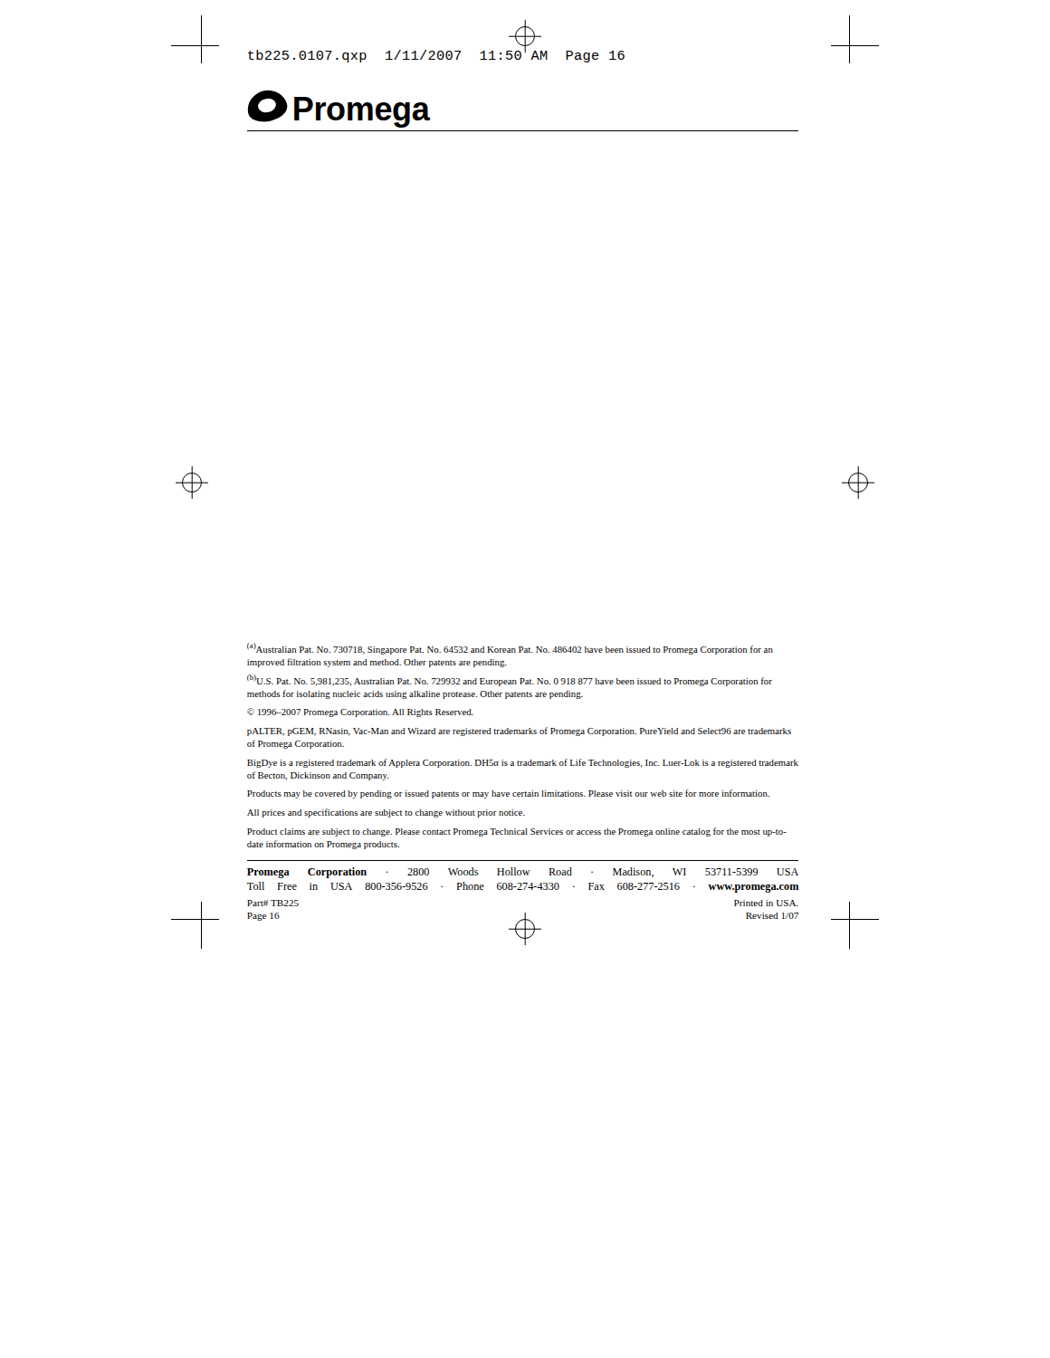tb225.0107.qxp 1/11/2007 11:50 AM Page 16
Promega
(a)Australian Pat. No. 730718, Singapore Pat. No. 64532 and Korean Pat. No. 486402 have been issued to Promega Corporation for an improved filtration system and method. Other patents are pending.
(b)U.S. Pat. No. 5,981,235, Australian Pat. No. 729932 and European Pat. No. 0 918 877 have been issued to Promega Corporation for methods for isolating nucleic acids using alkaline protease. Other patents are pending.
© 1996–2007 Promega Corporation. All Rights Reserved.
pALTER, pGEM, RNasin, Vac-Man and Wizard are registered trademarks of Promega Corporation. PureYield and Select96 are trademarks of Promega Corporation.
BigDye is a registered trademark of Applera Corporation. DH5α is a trademark of Life Technologies, Inc. Luer-Lok is a registered trademark of Becton, Dickinson and Company.
Products may be covered by pending or issued patents or may have certain limitations. Please visit our web site for more information.
All prices and specifications are subject to change without prior notice.
Product claims are subject to change. Please contact Promega Technical Services or access the Promega online catalog for the most up-to-date information on Promega products.
Promega Corporation · 2800 Woods Hollow Road · Madison, WI 53711-5399 USA
Toll Free in USA 800-356-9526 · Phone 608-274-4330 · Fax 608-277-2516 · www.promega.com
Part# TB225
Page 16
Printed in USA.
Revised 1/07